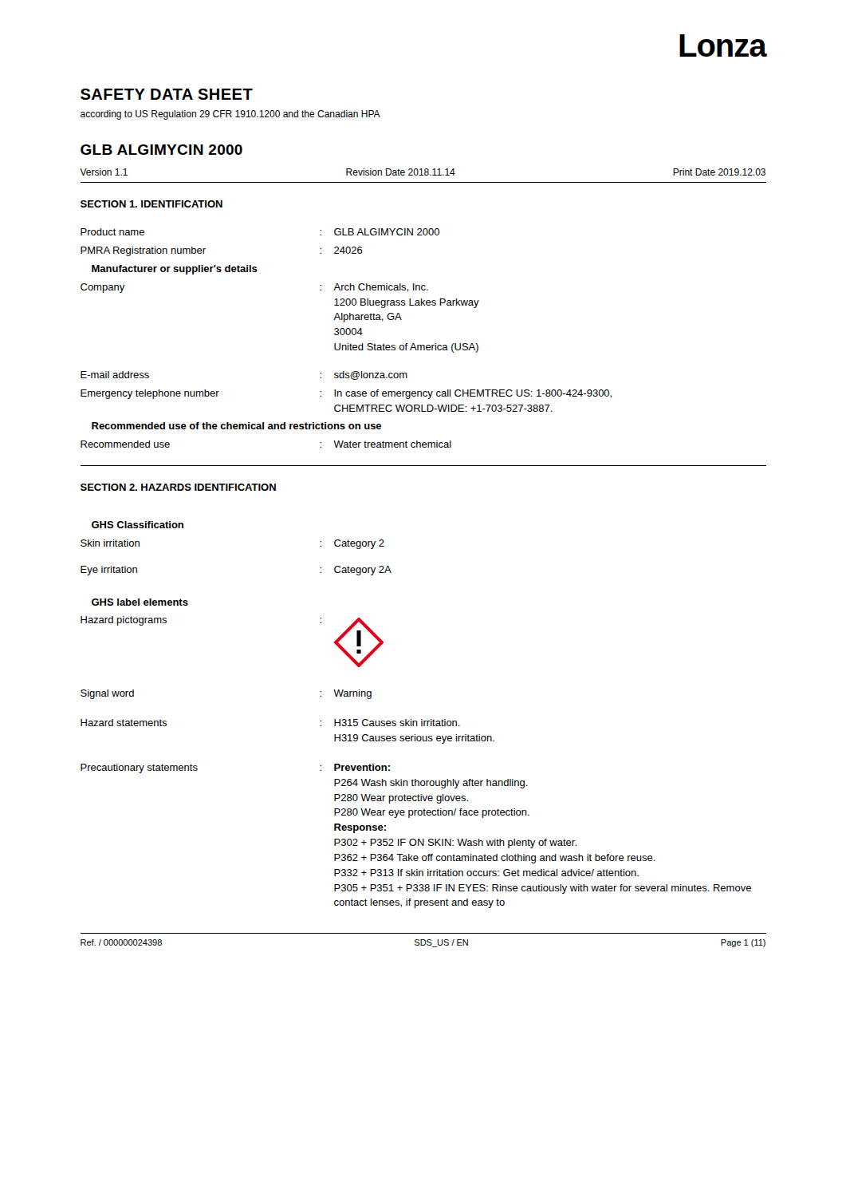Lonza
SAFETY DATA SHEET
according to US Regulation 29 CFR 1910.1200 and the Canadian HPA
GLB ALGIMYCIN 2000
Version 1.1 Revision Date 2018.11.14 Print Date 2019.12.03
SECTION 1. IDENTIFICATION
| Product name | : | GLB ALGIMYCIN 2000 |
| PMRA Registration number | : | 24026 |
| Manufacturer or supplier's details |
| Company | : | Arch Chemicals, Inc. 1200 Bluegrass Lakes Parkway Alpharetta, GA 30004 United States of America (USA) |
| E-mail address | : | sds@lonza.com |
| Emergency telephone number | : | In case of emergency call CHEMTREC US: 1-800-424-9300, CHEMTREC WORLD-WIDE: +1-703-527-3887. |
| Recommended use of the chemical and restrictions on use |
| Recommended use | : | Water treatment chemical |
SECTION 2. HAZARDS IDENTIFICATION
| GHS Classification |
| Skin irritation | : | Category 2 |
| Eye irritation | : | Category 2A |
| GHS label elements |
| Hazard pictograms | : | |
| Signal word | : | Warning |
| Hazard statements | : | H315 Causes skin irritation. H319 Causes serious eye irritation. |
| Precautionary statements | : | Prevention: P264 Wash skin thoroughly after handling. P280 Wear protective gloves. P280 Wear eye protection/ face protection. Response: P302 + P352 IF ON SKIN: Wash with plenty of water. P362 + P364 Take off contaminated clothing and wash it before reuse. P332 + P313 If skin irritation occurs: Get medical advice/ attention. P305 + P351 + P338 IF IN EYES: Rinse cautiously with water for several minutes. Remove contact lenses, if present and easy to |
Ref. / 000000024398 SDS_US / EN Page 1 (11)